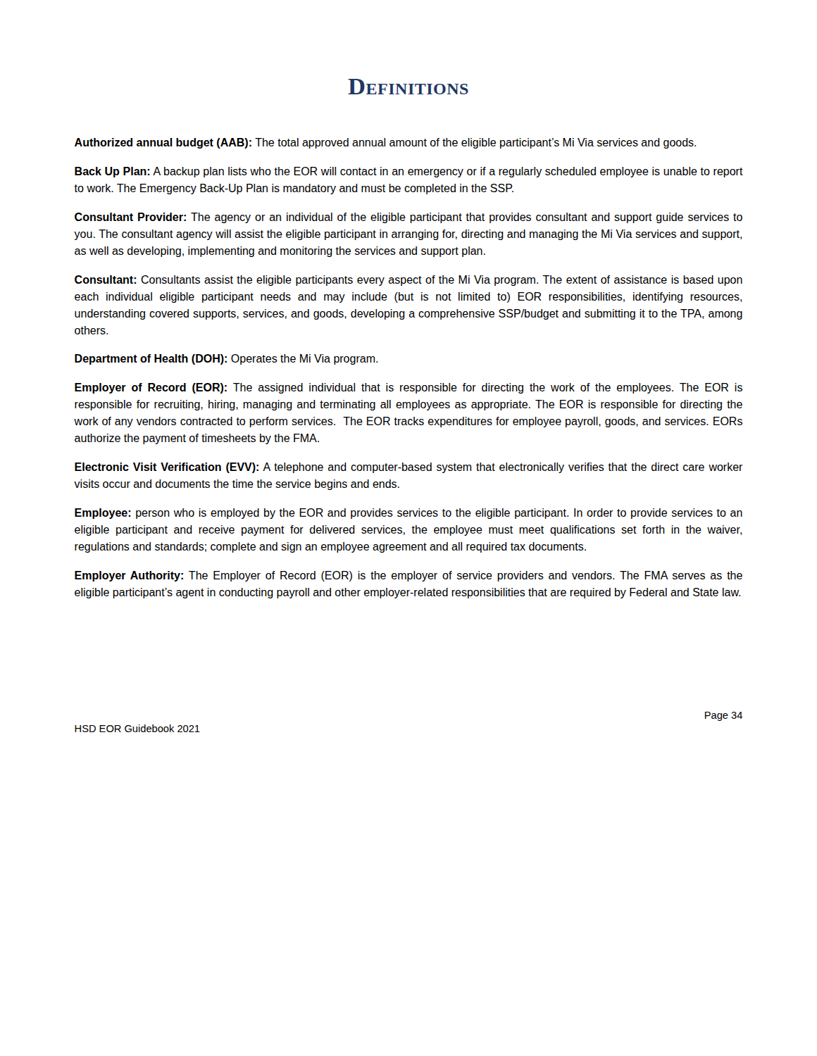Definitions
Authorized annual budget (AAB): The total approved annual amount of the eligible participant’s Mi Via services and goods.
Back Up Plan: A backup plan lists who the EOR will contact in an emergency or if a regularly scheduled employee is unable to report to work. The Emergency Back-Up Plan is mandatory and must be completed in the SSP.
Consultant Provider: The agency or an individual of the eligible participant that provides consultant and support guide services to you. The consultant agency will assist the eligible participant in arranging for, directing and managing the Mi Via services and support, as well as developing, implementing and monitoring the services and support plan.
Consultant: Consultants assist the eligible participants every aspect of the Mi Via program. The extent of assistance is based upon each individual eligible participant needs and may include (but is not limited to) EOR responsibilities, identifying resources, understanding covered supports, services, and goods, developing a comprehensive SSP/budget and submitting it to the TPA, among others.
Department of Health (DOH): Operates the Mi Via program.
Employer of Record (EOR): The assigned individual that is responsible for directing the work of the employees. The EOR is responsible for recruiting, hiring, managing and terminating all employees as appropriate. The EOR is responsible for directing the work of any vendors contracted to perform services. The EOR tracks expenditures for employee payroll, goods, and services. EORs authorize the payment of timesheets by the FMA.
Electronic Visit Verification (EVV): A telephone and computer-based system that electronically verifies that the direct care worker visits occur and documents the time the service begins and ends.
Employee: person who is employed by the EOR and provides services to the eligible participant. In order to provide services to an eligible participant and receive payment for delivered services, the employee must meet qualifications set forth in the waiver, regulations and standards; complete and sign an employee agreement and all required tax documents.
Employer Authority: The Employer of Record (EOR) is the employer of service providers and vendors. The FMA serves as the eligible participant’s agent in conducting payroll and other employer-related responsibilities that are required by Federal and State law.
Page 34
HSD EOR Guidebook 2021